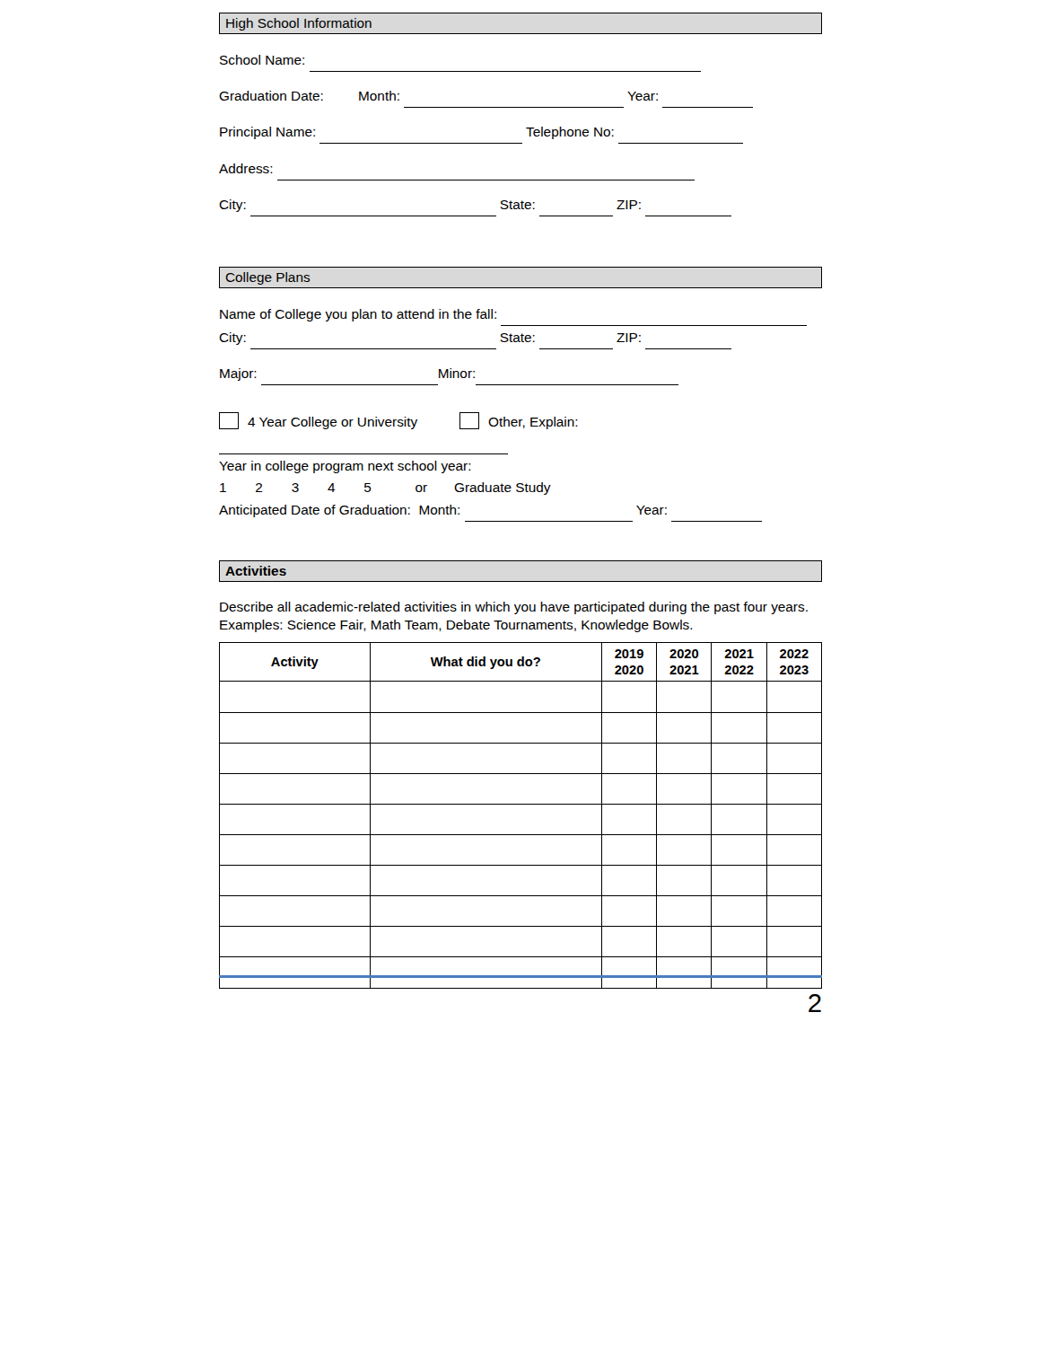High School Information
School Name:
Graduation Date: Month: Year:
Principal Name: Telephone No:
Address:
City: State: ZIP:
College Plans
Name of College you plan to attend in the fall:
City: State: ZIP:
Major: Minor:
4 Year College or University Other, Explain:
Year in college program next school year:
12345 or Graduate Study
Anticipated Date of Graduation: Month: Year:
Activities
Describe all academic-related activities in which you have participated during the past four years. Examples: Science Fair, Math Team, Debate Tournaments, Knowledge Bowls.
| Activity | What did you do? | 2019 2020 | 2020 2021 | 2021 2022 | 2022 2023 |
| --- | --- | --- | --- | --- | --- |
2